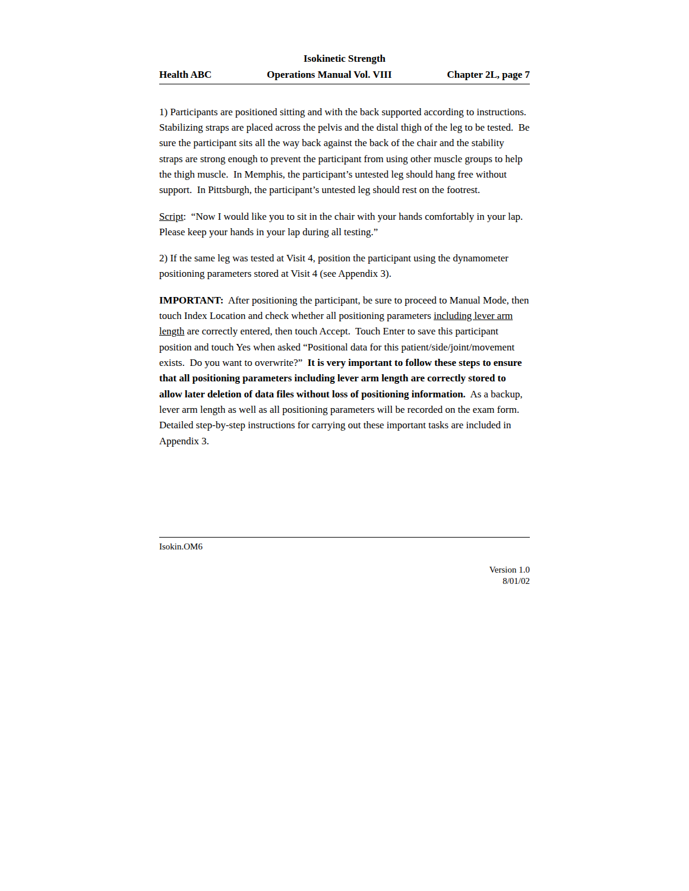Isokinetic Strength
Health ABC
Operations Manual Vol. VIII
Chapter 2L, page 7
1) Participants are positioned sitting and with the back supported according to instructions. Stabilizing straps are placed across the pelvis and the distal thigh of the leg to be tested. Be sure the participant sits all the way back against the back of the chair and the stability straps are strong enough to prevent the participant from using other muscle groups to help the thigh muscle. In Memphis, the participant’s untested leg should hang free without support. In Pittsburgh, the participant’s untested leg should rest on the footrest.
Script: “Now I would like you to sit in the chair with your hands comfortably in your lap. Please keep your hands in your lap during all testing.”
2) If the same leg was tested at Visit 4, position the participant using the dynamometer positioning parameters stored at Visit 4 (see Appendix 3).
IMPORTANT: After positioning the participant, be sure to proceed to Manual Mode, then touch Index Location and check whether all positioning parameters including lever arm length are correctly entered, then touch Accept. Touch Enter to save this participant position and touch Yes when asked “Positional data for this patient/side/joint/movement exists. Do you want to overwrite?” It is very important to follow these steps to ensure that all positioning parameters including lever arm length are correctly stored to allow later deletion of data files without loss of positioning information. As a backup, lever arm length as well as all positioning parameters will be recorded on the exam form. Detailed step-by-step instructions for carrying out these important tasks are included in Appendix 3.
Isokin.OM6
Version 1.0
8/01/02